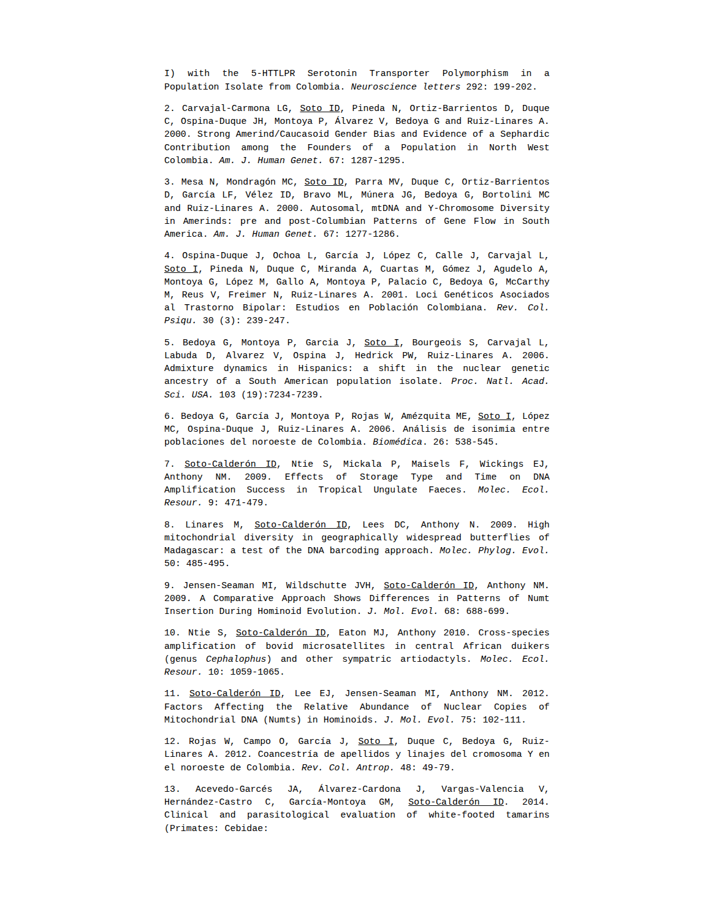I) with the 5-HTTLPR Serotonin Transporter Polymorphism in a Population Isolate from Colombia. Neuroscience letters 292: 199-202.
2. Carvajal-Carmona LG, Soto ID, Pineda N, Ortiz-Barrientos D, Duque C, Ospina-Duque JH, Montoya P, Álvarez V, Bedoya G and Ruiz-Linares A. 2000. Strong Amerind/Caucasoid Gender Bias and Evidence of a Sephardic Contribution among the Founders of a Population in North West Colombia. Am. J. Human Genet. 67: 1287-1295.
3. Mesa N, Mondragón MC, Soto ID, Parra MV, Duque C, Ortiz-Barrientos D, García LF, Vélez ID, Bravo ML, Múnera JG, Bedoya G, Bortolini MC and Ruiz-Linares A. 2000. Autosomal, mtDNA and Y-Chromosome Diversity in Amerinds: pre and post-Columbian Patterns of Gene Flow in South America. Am. J. Human Genet. 67: 1277-1286.
4. Ospina-Duque J, Ochoa L, García J, López C, Calle J, Carvajal L, Soto I, Pineda N, Duque C, Miranda A, Cuartas M, Gómez J, Agudelo A, Montoya G, López M, Gallo A, Montoya P, Palacio C, Bedoya G, McCarthy M, Reus V, Freimer N, Ruiz-Linares A. 2001. Loci Genéticos Asociados al Trastorno Bipolar: Estudios en Población Colombiana. Rev. Col. Psiqu. 30 (3): 239-247.
5. Bedoya G, Montoya P, Garcia J, Soto I, Bourgeois S, Carvajal L, Labuda D, Alvarez V, Ospina J, Hedrick PW, Ruiz-Linares A. 2006. Admixture dynamics in Hispanics: a shift in the nuclear genetic ancestry of a South American population isolate. Proc. Natl. Acad. Sci. USA. 103 (19):7234-7239.
6. Bedoya G, García J, Montoya P, Rojas W, Amézquita ME, Soto I, López MC, Ospina-Duque J, Ruiz-Linares A. 2006. Análisis de isonimia entre poblaciones del noroeste de Colombia. Biomédica. 26: 538-545.
7. Soto-Calderón ID, Ntie S, Mickala P, Maisels F, Wickings EJ, Anthony NM. 2009. Effects of Storage Type and Time on DNA Amplification Success in Tropical Ungulate Faeces. Molec. Ecol. Resour. 9: 471-479.
8. Linares M, Soto-Calderón ID, Lees DC, Anthony N. 2009. High mitochondrial diversity in geographically widespread butterflies of Madagascar: a test of the DNA barcoding approach. Molec. Phylog. Evol. 50: 485-495.
9. Jensen-Seaman MI, Wildschutte JVH, Soto-Calderón ID, Anthony NM. 2009. A Comparative Approach Shows Differences in Patterns of Numt Insertion During Hominoid Evolution. J. Mol. Evol. 68: 688-699.
10. Ntie S, Soto-Calderón ID, Eaton MJ, Anthony 2010. Cross-species amplification of bovid microsatellites in central African duikers (genus Cephalophus) and other sympatric artiodactyls. Molec. Ecol. Resour. 10: 1059-1065.
11. Soto-Calderón ID, Lee EJ, Jensen-Seaman MI, Anthony NM. 2012. Factors Affecting the Relative Abundance of Nuclear Copies of Mitochondrial DNA (Numts) in Hominoids. J. Mol. Evol. 75: 102-111.
12. Rojas W, Campo O, García J, Soto I, Duque C, Bedoya G, Ruiz-Linares A. 2012. Coancestría de apellidos y linajes del cromosoma Y en el noroeste de Colombia. Rev. Col. Antrop. 48: 49-79.
13. Acevedo-Garcés JA, Álvarez-Cardona J, Vargas-Valencia V, Hernández-Castro C, García-Montoya GM, Soto-Calderón ID. 2014. Clinical and parasitological evaluation of white-footed tamarins (Primates: Cebidae: